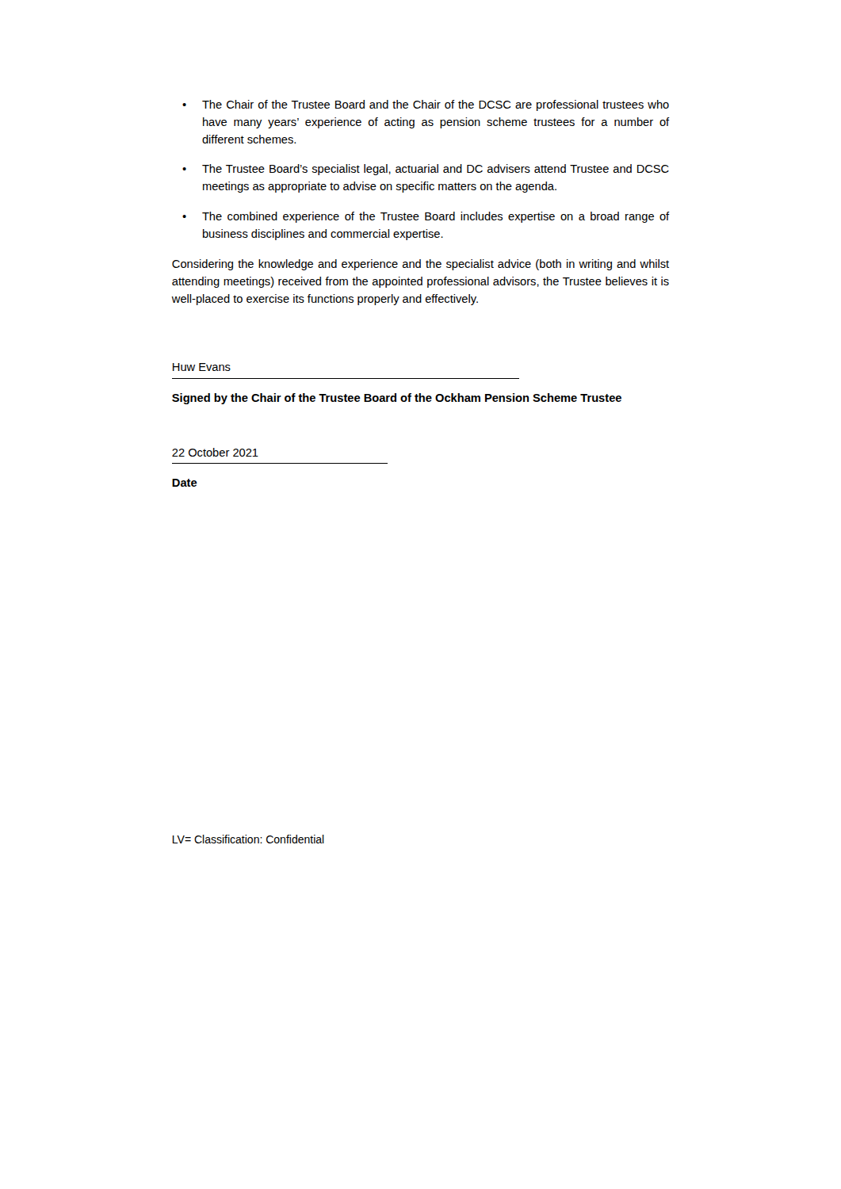The Chair of the Trustee Board and the Chair of the DCSC are professional trustees who have many years’ experience of acting as pension scheme trustees for a number of different schemes.
The Trustee Board’s specialist legal, actuarial and DC advisers attend Trustee and DCSC meetings as appropriate to advise on specific matters on the agenda.
The combined experience of the Trustee Board includes expertise on a broad range of business disciplines and commercial expertise.
Considering the knowledge and experience and the specialist advice (both in writing and whilst attending meetings) received from the appointed professional advisors, the Trustee believes it is well-placed to exercise its functions properly and effectively.
Huw Evans
Signed by the Chair of the Trustee Board of the Ockham Pension Scheme Trustee
22 October 2021
Date
LV= Classification: Confidential